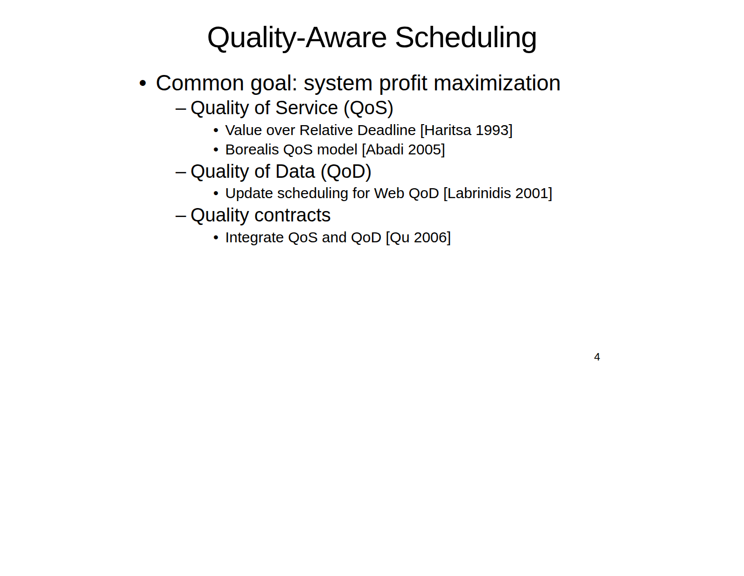Quality-Aware Scheduling
Common goal: system profit maximization
Quality of Service (QoS)
Value over Relative Deadline [Haritsa 1993]
Borealis QoS model [Abadi 2005]
Quality of Data (QoD)
Update scheduling for Web QoD [Labrinidis 2001]
Quality contracts
Integrate QoS and QoD [Qu 2006]
4